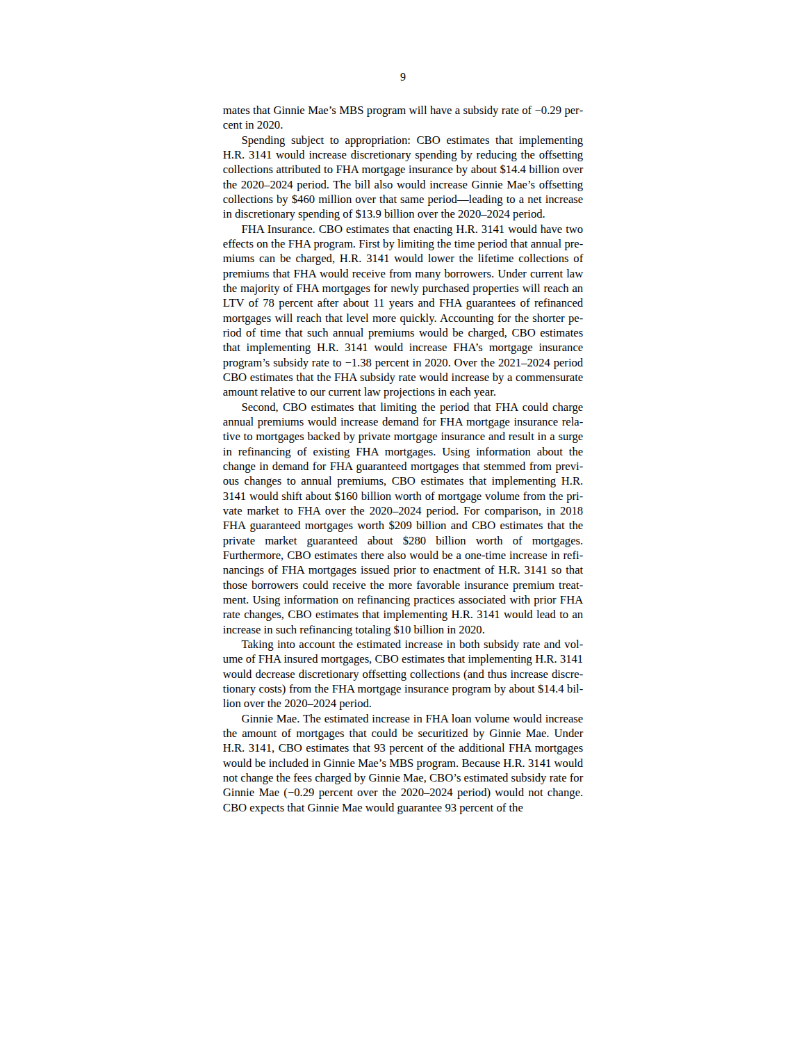9
mates that Ginnie Mae’s MBS program will have a subsidy rate of −0.29 percent in 2020.
Spending subject to appropriation: CBO estimates that implementing H.R. 3141 would increase discretionary spending by reducing the offsetting collections attributed to FHA mortgage insurance by about $14.4 billion over the 2020–2024 period. The bill also would increase Ginnie Mae’s offsetting collections by $460 million over that same period—leading to a net increase in discretionary spending of $13.9 billion over the 2020–2024 period.
FHA Insurance. CBO estimates that enacting H.R. 3141 would have two effects on the FHA program. First by limiting the time period that annual premiums can be charged, H.R. 3141 would lower the lifetime collections of premiums that FHA would receive from many borrowers. Under current law the majority of FHA mortgages for newly purchased properties will reach an LTV of 78 percent after about 11 years and FHA guarantees of refinanced mortgages will reach that level more quickly. Accounting for the shorter period of time that such annual premiums would be charged, CBO estimates that implementing H.R. 3141 would increase FHA’s mortgage insurance program’s subsidy rate to −1.38 percent in 2020. Over the 2021–2024 period CBO estimates that the FHA subsidy rate would increase by a commensurate amount relative to our current law projections in each year.
Second, CBO estimates that limiting the period that FHA could charge annual premiums would increase demand for FHA mortgage insurance relative to mortgages backed by private mortgage insurance and result in a surge in refinancing of existing FHA mortgages. Using information about the change in demand for FHA guaranteed mortgages that stemmed from previous changes to annual premiums, CBO estimates that implementing H.R. 3141 would shift about $160 billion worth of mortgage volume from the private market to FHA over the 2020–2024 period. For comparison, in 2018 FHA guaranteed mortgages worth $209 billion and CBO estimates that the private market guaranteed about $280 billion worth of mortgages. Furthermore, CBO estimates there also would be a one-time increase in refinancings of FHA mortgages issued prior to enactment of H.R. 3141 so that those borrowers could receive the more favorable insurance premium treatment. Using information on refinancing practices associated with prior FHA rate changes, CBO estimates that implementing H.R. 3141 would lead to an increase in such refinancing totaling $10 billion in 2020.
Taking into account the estimated increase in both subsidy rate and volume of FHA insured mortgages, CBO estimates that implementing H.R. 3141 would decrease discretionary offsetting collections (and thus increase discretionary costs) from the FHA mortgage insurance program by about $14.4 billion over the 2020–2024 period.
Ginnie Mae. The estimated increase in FHA loan volume would increase the amount of mortgages that could be securitized by Ginnie Mae. Under H.R. 3141, CBO estimates that 93 percent of the additional FHA mortgages would be included in Ginnie Mae’s MBS program. Because H.R. 3141 would not change the fees charged by Ginnie Mae, CBO’s estimated subsidy rate for Ginnie Mae (−0.29 percent over the 2020–2024 period) would not change. CBO expects that Ginnie Mae would guarantee 93 percent of the